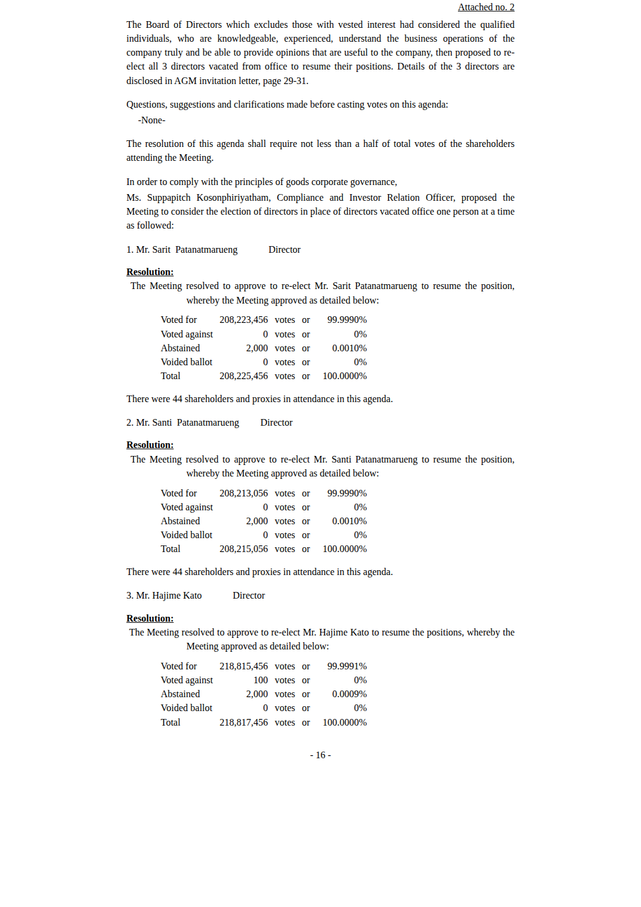Attached no. 2
The Board of Directors which excludes those with vested interest had considered the qualified individuals, who are knowledgeable, experienced, understand the business operations of the company truly and be able to provide opinions that are useful to the company, then proposed to re-elect all 3 directors vacated from office to resume their positions. Details of the 3 directors are disclosed in AGM invitation letter, page 29-31.
Questions, suggestions and clarifications made before casting votes on this agenda:
-None-
The resolution of this agenda shall require not less than a half of total votes of the shareholders attending the Meeting.
In order to comply with the principles of goods corporate governance,
Ms. Suppapitch Kosonphiriyatham, Compliance and Investor Relation Officer, proposed the Meeting to consider the election of directors in place of directors vacated office one person at a time as followed:
1. Mr. Sarit Patanatmarueng Director
Resolution: The Meeting resolved to approve to re-elect Mr. Sarit Patanatmarueng to resume the position, whereby the Meeting approved as detailed below:
| Voted for | 208,223,456 | votes | or | 99.9990% |
| Voted against | 0 | votes | or | 0% |
| Abstained | 2,000 | votes | or | 0.0010% |
| Voided ballot | 0 | votes | or | 0% |
| Total | 208,225,456 | votes | or | 100.0000% |
There were 44 shareholders and proxies in attendance in this agenda.
2. Mr. Santi Patanatmarueng Director
Resolution: The Meeting resolved to approve to re-elect Mr. Santi Patanatmarueng to resume the position, whereby the Meeting approved as detailed below:
| Voted for | 208,213,056 | votes | or | 99.9990% |
| Voted against | 0 | votes | or | 0% |
| Abstained | 2,000 | votes | or | 0.0010% |
| Voided ballot | 0 | votes | or | 0% |
| Total | 208,215,056 | votes | or | 100.0000% |
There were 44 shareholders and proxies in attendance in this agenda.
3. Mr. Hajime Kato Director
Resolution: The Meeting resolved to approve to re-elect Mr. Hajime Kato to resume the positions, whereby the Meeting approved as detailed below:
| Voted for | 218,815,456 | votes | or | 99.9991% |
| Voted against | 100 | votes | or | 0% |
| Abstained | 2,000 | votes | or | 0.0009% |
| Voided ballot | 0 | votes | or | 0% |
| Total | 218,817,456 | votes | or | 100.0000% |
- 16 -